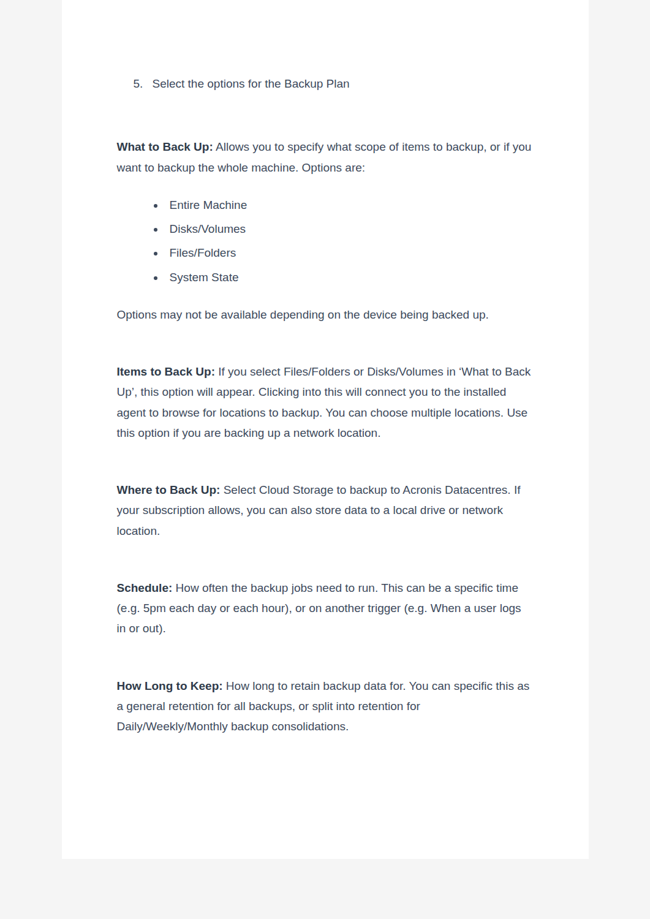Select the options for the Backup Plan
What to Back Up: Allows you to specify what scope of items to backup, or if you want to backup the whole machine. Options are:
Entire Machine
Disks/Volumes
Files/Folders
System State
Options may not be available depending on the device being backed up.
Items to Back Up: If you select Files/Folders or Disks/Volumes in ‘What to Back Up’, this option will appear. Clicking into this will connect you to the installed agent to browse for locations to backup. You can choose multiple locations. Use this option if you are backing up a network location.
Where to Back Up: Select Cloud Storage to backup to Acronis Datacentres. If your subscription allows, you can also store data to a local drive or network location.
Schedule: How often the backup jobs need to run. This can be a specific time (e.g. 5pm each day or each hour), or on another trigger (e.g. When a user logs in or out).
How Long to Keep: How long to retain backup data for. You can specific this as a general retention for all backups, or split into retention for Daily/Weekly/Monthly backup consolidations.